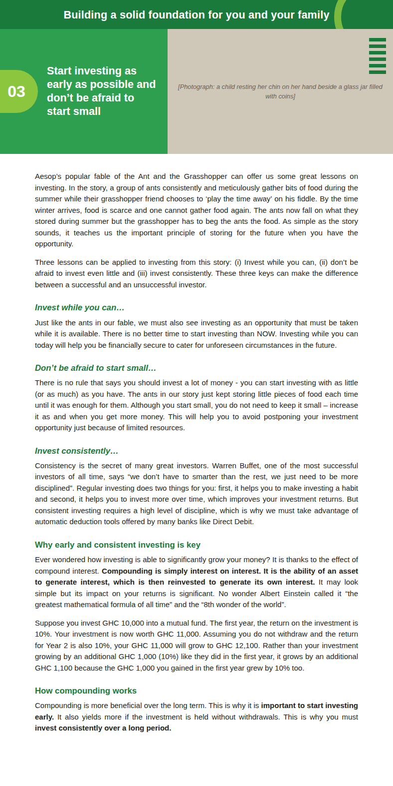Building a solid foundation for you and your family
03
Start investing as early as possible and don’t be afraid to start small
[Photograph: a child resting her chin on her hand beside a glass jar filled with coins]
Aesop’s popular fable of the Ant and the Grasshopper can offer us some great lessons on investing. In the story, a group of ants consistently and meticulously gather bits of food during the summer while their grasshopper friend chooses to ‘play the time away’ on his fiddle. By the time winter arrives, food is scarce and one cannot gather food again. The ants now fall on what they stored during summer but the grasshopper has to beg the ants the food. As simple as the story sounds, it teaches us the important principle of storing for the future when you have the opportunity.
Three lessons can be applied to investing from this story: (i) Invest while you can, (ii) don’t be afraid to invest even little and (iii) invest consistently. These three keys can make the difference between a successful and an unsuccessful investor.
Invest while you can…
Just like the ants in our fable, we must also see investing as an opportunity that must be taken while it is available. There is no better time to start investing than NOW. Investing while you can today will help you be financially secure to cater for unforeseen circumstances in the future.
Don’t be afraid to start small…
There is no rule that says you should invest a lot of money - you can start investing with as little (or as much) as you have. The ants in our story just kept storing little pieces of food each time until it was enough for them. Although you start small, you do not need to keep it small – increase it as and when you get more money. This will help you to avoid postponing your investment opportunity just because of limited resources.
Invest consistently…
Consistency is the secret of many great investors. Warren Buffet, one of the most successful investors of all time, says “we don’t have to smarter than the rest, we just need to be more disciplined”. Regular investing does two things for you: first, it helps you to make investing a habit and second, it helps you to invest more over time, which improves your investment returns. But consistent investing requires a high level of discipline, which is why we must take advantage of automatic deduction tools offered by many banks like Direct Debit.
Why early and consistent investing is key
Ever wondered how investing is able to significantly grow your money? It is thanks to the effect of compound interest. Compounding is simply interest on interest. It is the ability of an asset to generate interest, which is then reinvested to generate its own interest. It may look simple but its impact on your returns is significant. No wonder Albert Einstein called it “the greatest mathematical formula of all time” and the “8th wonder of the world”.
Suppose you invest GHC 10,000 into a mutual fund. The first year, the return on the investment is 10%. Your investment is now worth GHC 11,000. Assuming you do not withdraw and the return for Year 2 is also 10%, your GHC 11,000 will grow to GHC 12,100. Rather than your investment growing by an additional GHC 1,000 (10%) like they did in the first year, it grows by an additional GHC 1,100 because the GHC 1,000 you gained in the first year grew by 10% too.
How compounding works
Compounding is more beneficial over the long term. This is why it is important to start investing early. It also yields more if the investment is held without withdrawals. This is why you must invest consistently over a long period.